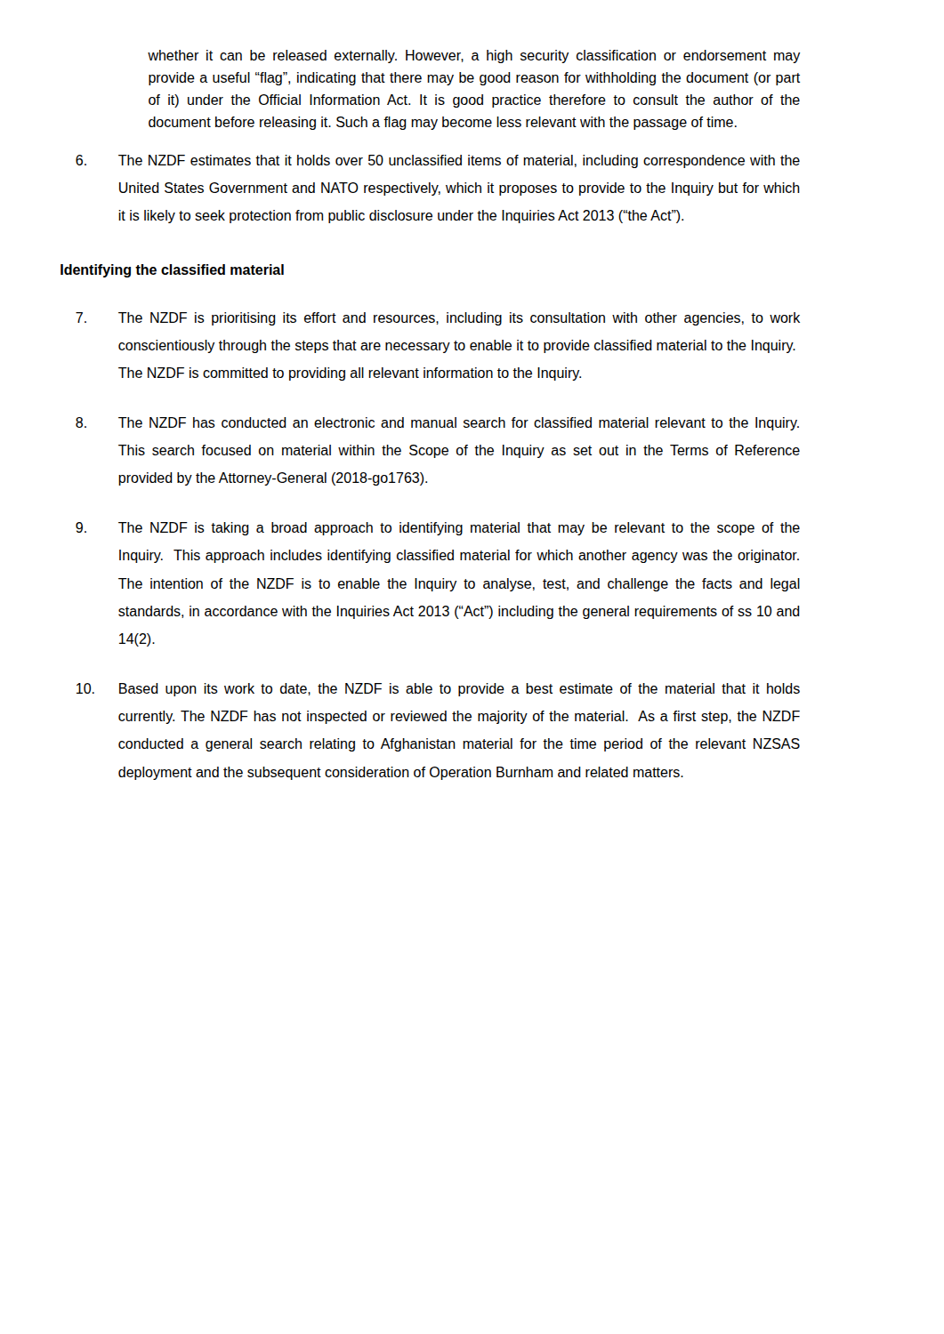whether it can be released externally. However, a high security classification or endorsement may provide a useful “flag”, indicating that there may be good reason for withholding the document (or part of it) under the Official Information Act. It is good practice therefore to consult the author of the document before releasing it. Such a flag may become less relevant with the passage of time.
The NZDF estimates that it holds over 50 unclassified items of material, including correspondence with the United States Government and NATO respectively, which it proposes to provide to the Inquiry but for which it is likely to seek protection from public disclosure under the Inquiries Act 2013 (“the Act”).
Identifying the classified material
The NZDF is prioritising its effort and resources, including its consultation with other agencies, to work conscientiously through the steps that are necessary to enable it to provide classified material to the Inquiry. The NZDF is committed to providing all relevant information to the Inquiry.
The NZDF has conducted an electronic and manual search for classified material relevant to the Inquiry. This search focused on material within the Scope of the Inquiry as set out in the Terms of Reference provided by the Attorney-General (2018-go1763).
The NZDF is taking a broad approach to identifying material that may be relevant to the scope of the Inquiry. This approach includes identifying classified material for which another agency was the originator. The intention of the NZDF is to enable the Inquiry to analyse, test, and challenge the facts and legal standards, in accordance with the Inquiries Act 2013 (“Act”) including the general requirements of ss 10 and 14(2).
Based upon its work to date, the NZDF is able to provide a best estimate of the material that it holds currently. The NZDF has not inspected or reviewed the majority of the material. As a first step, the NZDF conducted a general search relating to Afghanistan material for the time period of the relevant NZSAS deployment and the subsequent consideration of Operation Burnham and related matters.